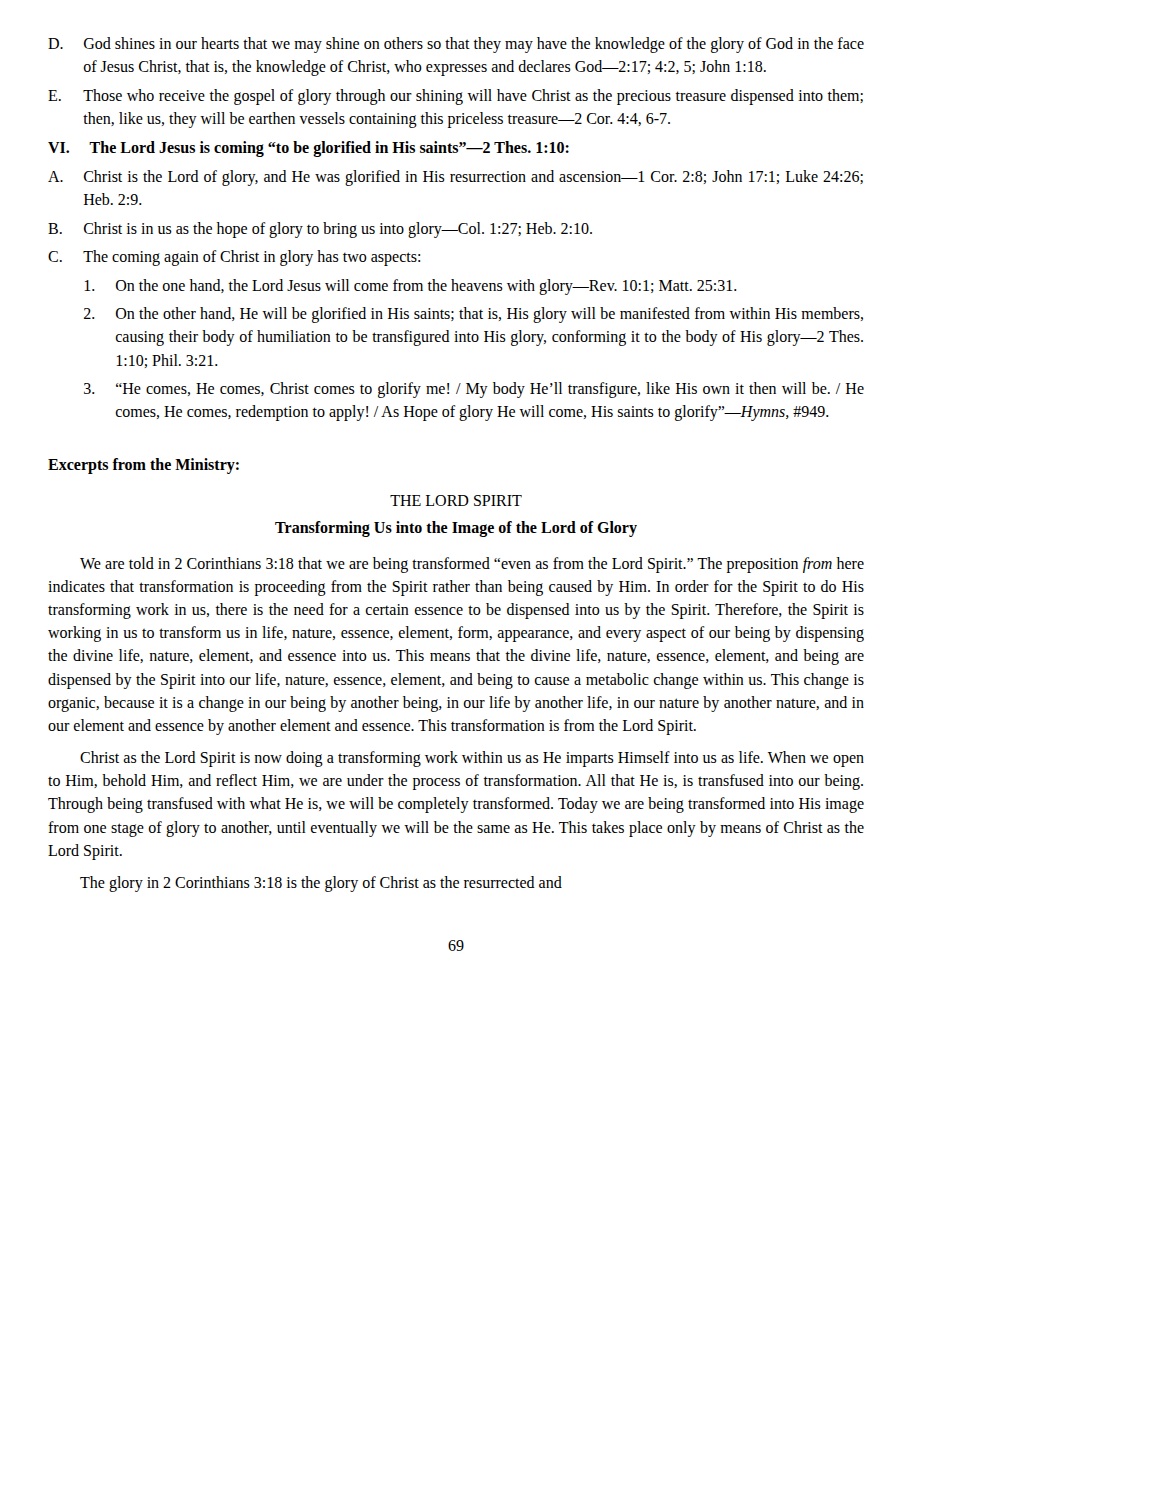D. God shines in our hearts that we may shine on others so that they may have the knowledge of the glory of God in the face of Jesus Christ, that is, the knowledge of Christ, who expresses and declares God—2:17; 4:2, 5; John 1:18.
E. Those who receive the gospel of glory through our shining will have Christ as the precious treasure dispensed into them; then, like us, they will be earthen vessels containing this priceless treasure—2 Cor. 4:4, 6-7.
VI. The Lord Jesus is coming “to be glorified in His saints”—2 Thes. 1:10:
A. Christ is the Lord of glory, and He was glorified in His resurrection and ascension—1 Cor. 2:8; John 17:1; Luke 24:26; Heb. 2:9.
B. Christ is in us as the hope of glory to bring us into glory—Col. 1:27; Heb. 2:10.
C. The coming again of Christ in glory has two aspects:
1. On the one hand, the Lord Jesus will come from the heavens with glory—Rev. 10:1; Matt. 25:31.
2. On the other hand, He will be glorified in His saints; that is, His glory will be manifested from within His members, causing their body of humiliation to be transfigured into His glory, conforming it to the body of His glory—2 Thes. 1:10; Phil. 3:21.
3. “He comes, He comes, Christ comes to glorify me! / My body He’ll transfigure, like His own it then will be. / He comes, He comes, redemption to apply! / As Hope of glory He will come, His saints to glorify”—Hymns, #949.
Excerpts from the Ministry:
THE LORD SPIRIT
Transforming Us into the Image of the Lord of Glory
We are told in 2 Corinthians 3:18 that we are being transformed “even as from the Lord Spirit.” The preposition from here indicates that transformation is proceeding from the Spirit rather than being caused by Him. In order for the Spirit to do His transforming work in us, there is the need for a certain essence to be dispensed into us by the Spirit. Therefore, the Spirit is working in us to transform us in life, nature, essence, element, form, appearance, and every aspect of our being by dispensing the divine life, nature, element, and essence into us. This means that the divine life, nature, essence, element, and being are dispensed by the Spirit into our life, nature, essence, element, and being to cause a metabolic change within us. This change is organic, because it is a change in our being by another being, in our life by another life, in our nature by another nature, and in our element and essence by another element and essence. This transformation is from the Lord Spirit.
Christ as the Lord Spirit is now doing a transforming work within us as He imparts Himself into us as life. When we open to Him, behold Him, and reflect Him, we are under the process of transformation. All that He is, is transfused into our being. Through being transfused with what He is, we will be completely transformed. Today we are being transformed into His image from one stage of glory to another, until eventually we will be the same as He. This takes place only by means of Christ as the Lord Spirit.
The glory in 2 Corinthians 3:18 is the glory of Christ as the resurrected and
69